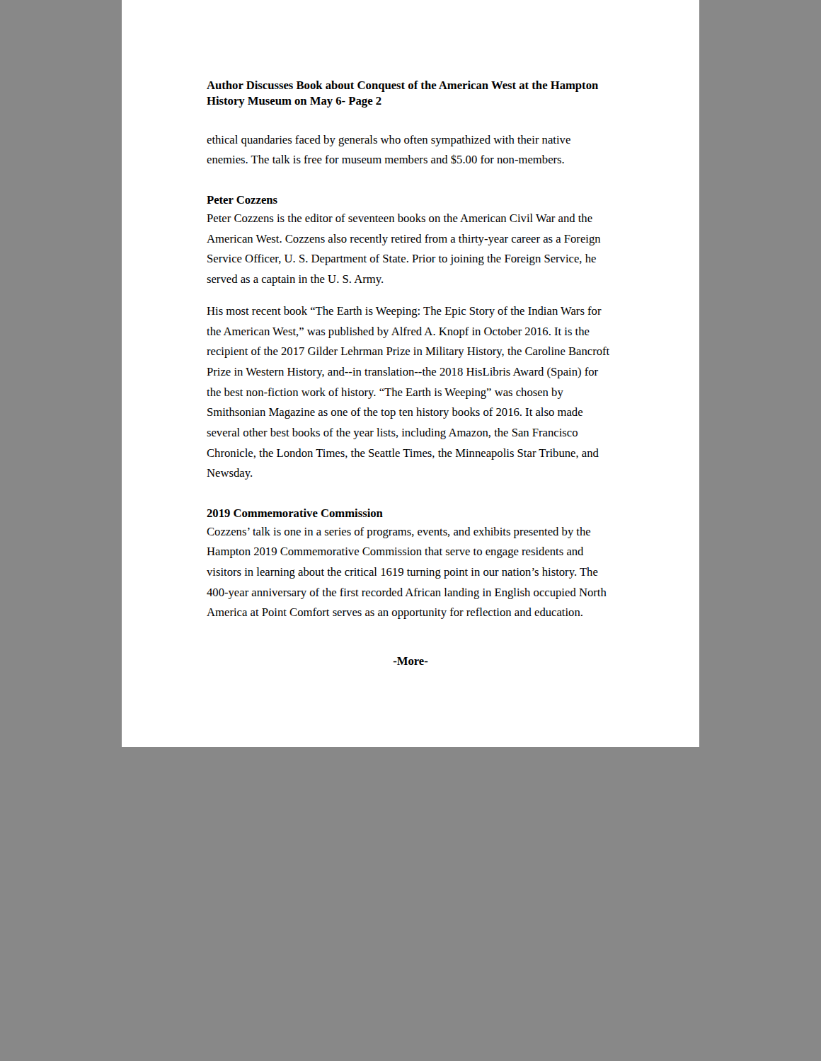Author Discusses Book about Conquest of the American West at the Hampton History Museum on May 6- Page 2
ethical quandaries faced by generals who often sympathized with their native enemies. The talk is free for museum members and $5.00 for non-members.
Peter Cozzens
Peter Cozzens is the editor of seventeen books on the American Civil War and the American West. Cozzens also recently retired from a thirty-year career as a Foreign Service Officer, U. S. Department of State. Prior to joining the Foreign Service, he served as a captain in the U. S. Army.
His most recent book “The Earth is Weeping: The Epic Story of the Indian Wars for the American West,” was published by Alfred A. Knopf in October 2016. It is the recipient of the 2017 Gilder Lehrman Prize in Military History, the Caroline Bancroft Prize in Western History, and--in translation--the 2018 HisLibris Award (Spain) for the best non-fiction work of history. “The Earth is Weeping” was chosen by Smithsonian Magazine as one of the top ten history books of 2016. It also made several other best books of the year lists, including Amazon, the San Francisco Chronicle, the London Times, the Seattle Times, the Minneapolis Star Tribune, and Newsday.
2019 Commemorative Commission
Cozzens’ talk is one in a series of programs, events, and exhibits presented by the Hampton 2019 Commemorative Commission that serve to engage residents and visitors in learning about the critical 1619 turning point in our nation’s history. The 400-year anniversary of the first recorded African landing in English occupied North America at Point Comfort serves as an opportunity for reflection and education.
-More-